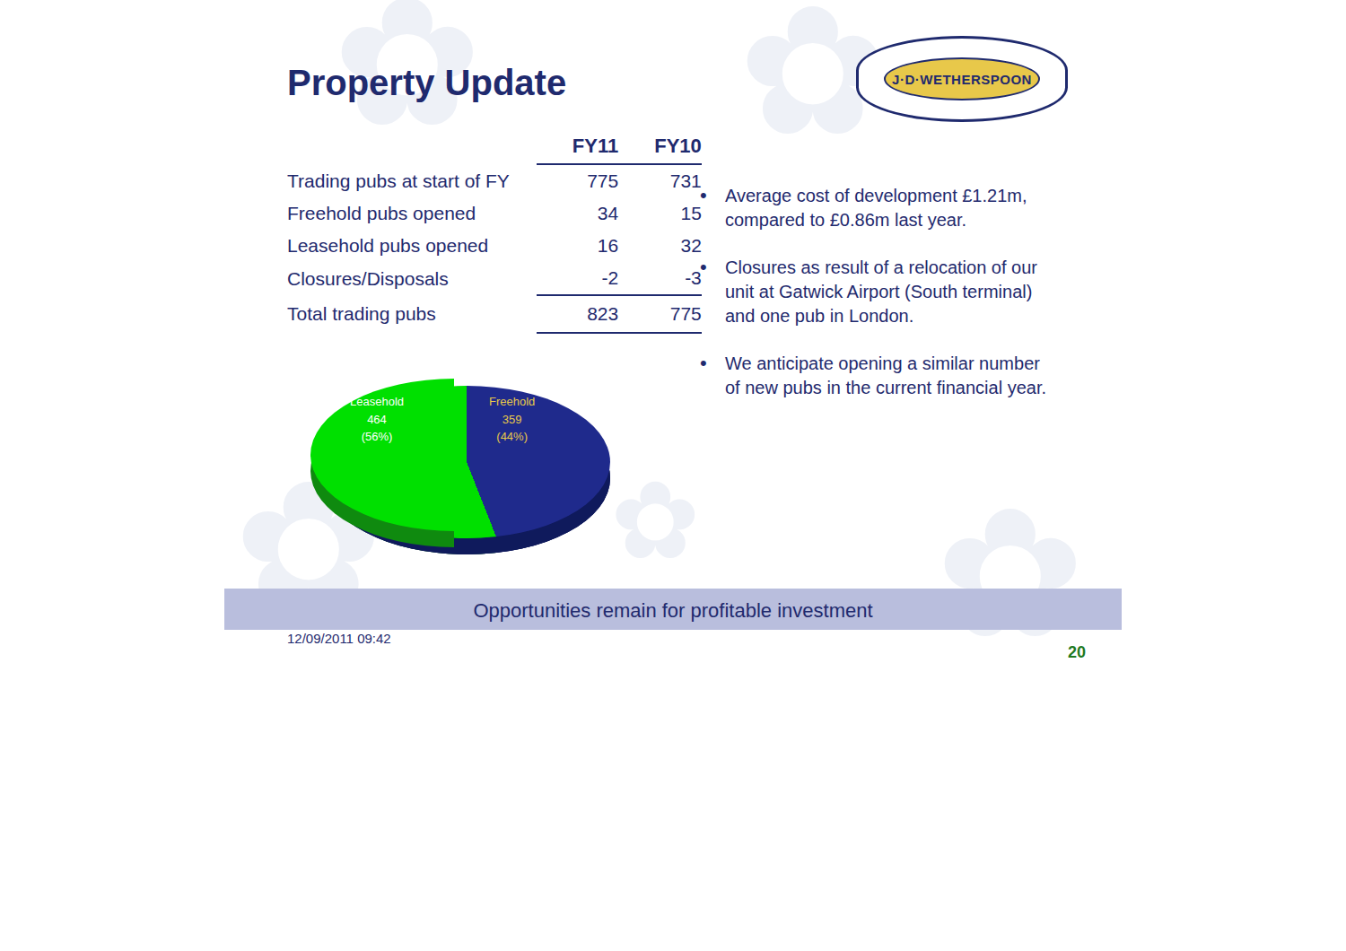✿
✿
✿
✿
✿
Property Update
J·D·WETHERSPOON
| | FY11 | FY10 |
| --- | --- | --- |
| Trading pubs at start of FY | 775 | 731 |
| Freehold pubs opened | 34 | 15 |
| Leasehold pubs opened | 16 | 32 |
| Closures/Disposals | -2 | -3 |
| Total trading pubs | 823 | 775 |
Average cost of development £1.21m, compared to £0.86m last year.
Closures as result of a relocation of our unit at Gatwick Airport (South terminal) and one pub in London.
We anticipate opening a similar number of new pubs in the current financial year.
Leasehold
464
(56%)
Freehold
359
(44%)
Opportunities remain for profitable investment
12/09/2011 09:42
20